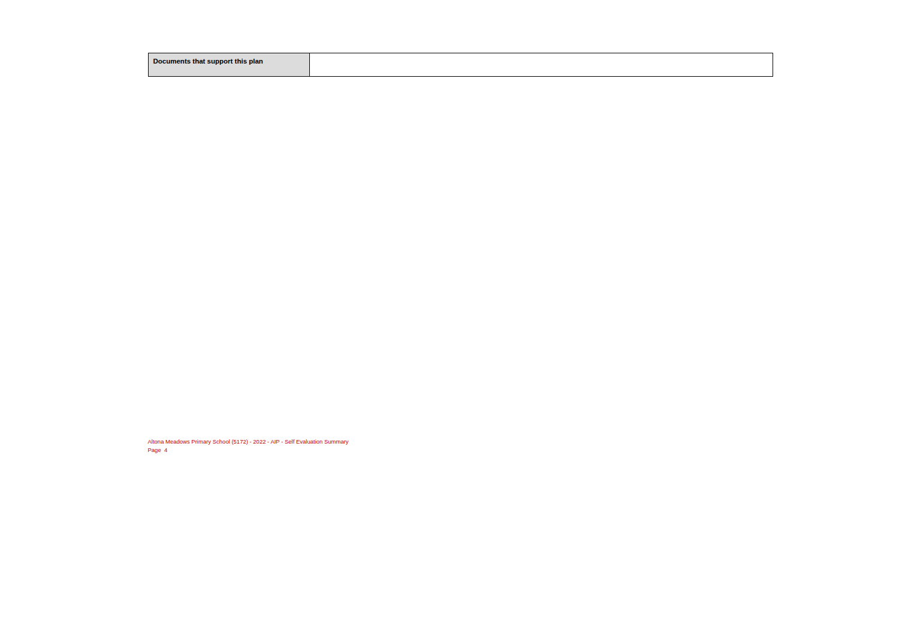| Documents that support this plan | |
Altona Meadows Primary School (5172) - 2022 - AIP - Self Evaluation Summary
Page 4